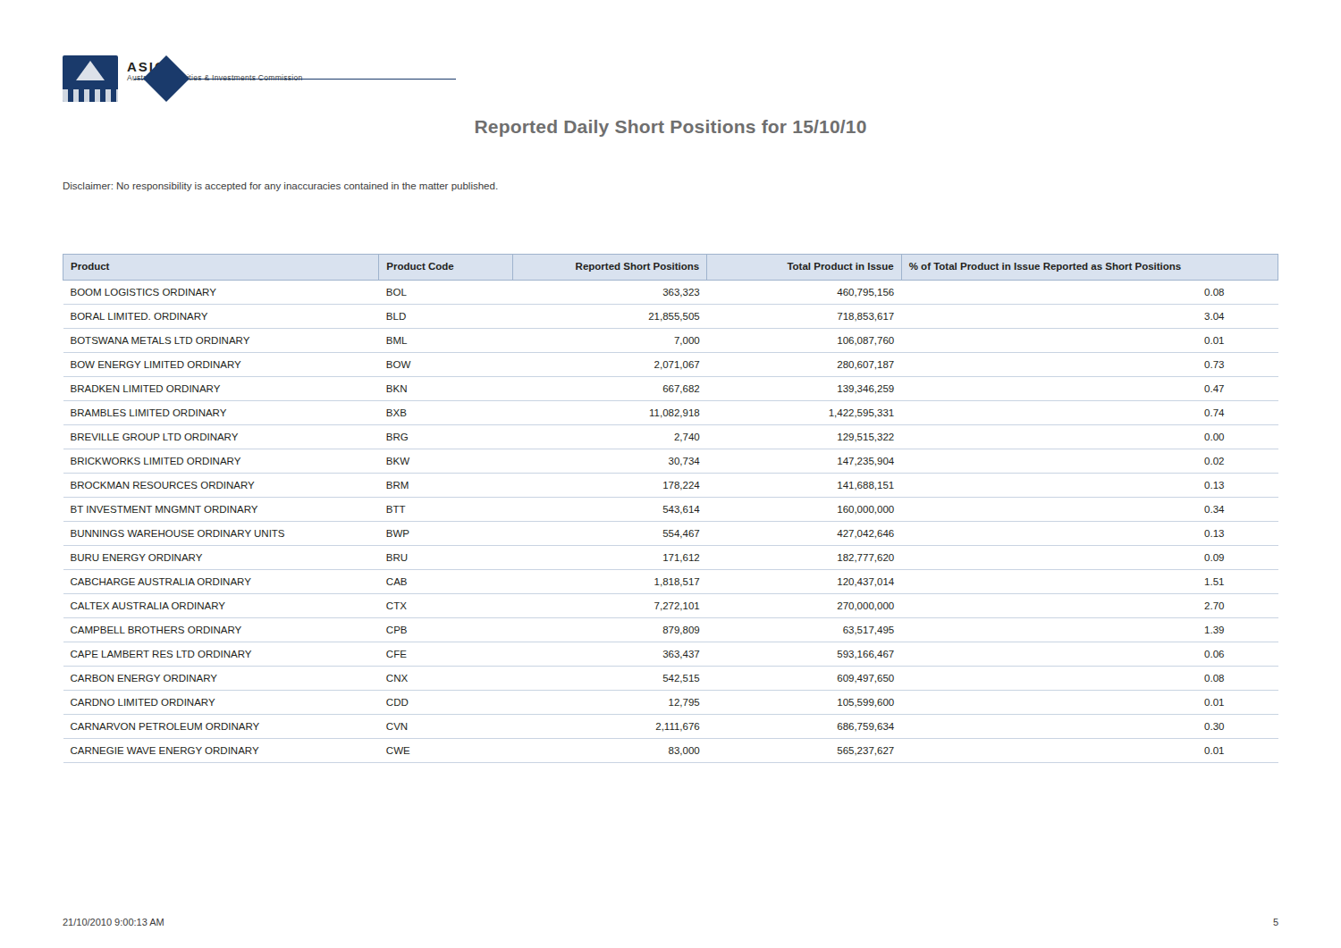ASIC
Australian Securities & Investments Commission
Reported Daily Short Positions for 15/10/10
Disclaimer: No responsibility is accepted for any inaccuracies contained in the matter published.
| Product | Product Code | Reported Short Positions | Total Product in Issue | % of Total Product in Issue Reported as Short Positions |
| --- | --- | --- | --- | --- |
| BOOM LOGISTICS ORDINARY | BOL | 363,323 | 460,795,156 | 0.08 |
| BORAL LIMITED. ORDINARY | BLD | 21,855,505 | 718,853,617 | 3.04 |
| BOTSWANA METALS LTD ORDINARY | BML | 7,000 | 106,087,760 | 0.01 |
| BOW ENERGY LIMITED ORDINARY | BOW | 2,071,067 | 280,607,187 | 0.73 |
| BRADKEN LIMITED ORDINARY | BKN | 667,682 | 139,346,259 | 0.47 |
| BRAMBLES LIMITED ORDINARY | BXB | 11,082,918 | 1,422,595,331 | 0.74 |
| BREVILLE GROUP LTD ORDINARY | BRG | 2,740 | 129,515,322 | 0.00 |
| BRICKWORKS LIMITED ORDINARY | BKW | 30,734 | 147,235,904 | 0.02 |
| BROCKMAN RESOURCES ORDINARY | BRM | 178,224 | 141,688,151 | 0.13 |
| BT INVESTMENT MNGMNT ORDINARY | BTT | 543,614 | 160,000,000 | 0.34 |
| BUNNINGS WAREHOUSE ORDINARY UNITS | BWP | 554,467 | 427,042,646 | 0.13 |
| BURU ENERGY ORDINARY | BRU | 171,612 | 182,777,620 | 0.09 |
| CABCHARGE AUSTRALIA ORDINARY | CAB | 1,818,517 | 120,437,014 | 1.51 |
| CALTEX AUSTRALIA ORDINARY | CTX | 7,272,101 | 270,000,000 | 2.70 |
| CAMPBELL BROTHERS ORDINARY | CPB | 879,809 | 63,517,495 | 1.39 |
| CAPE LAMBERT RES LTD ORDINARY | CFE | 363,437 | 593,166,467 | 0.06 |
| CARBON ENERGY ORDINARY | CNX | 542,515 | 609,497,650 | 0.08 |
| CARDNO LIMITED ORDINARY | CDD | 12,795 | 105,599,600 | 0.01 |
| CARNARVON PETROLEUM ORDINARY | CVN | 2,111,676 | 686,759,634 | 0.30 |
| CARNEGIE WAVE ENERGY ORDINARY | CWE | 83,000 | 565,237,627 | 0.01 |
21/10/2010 9:00:13 AM
5